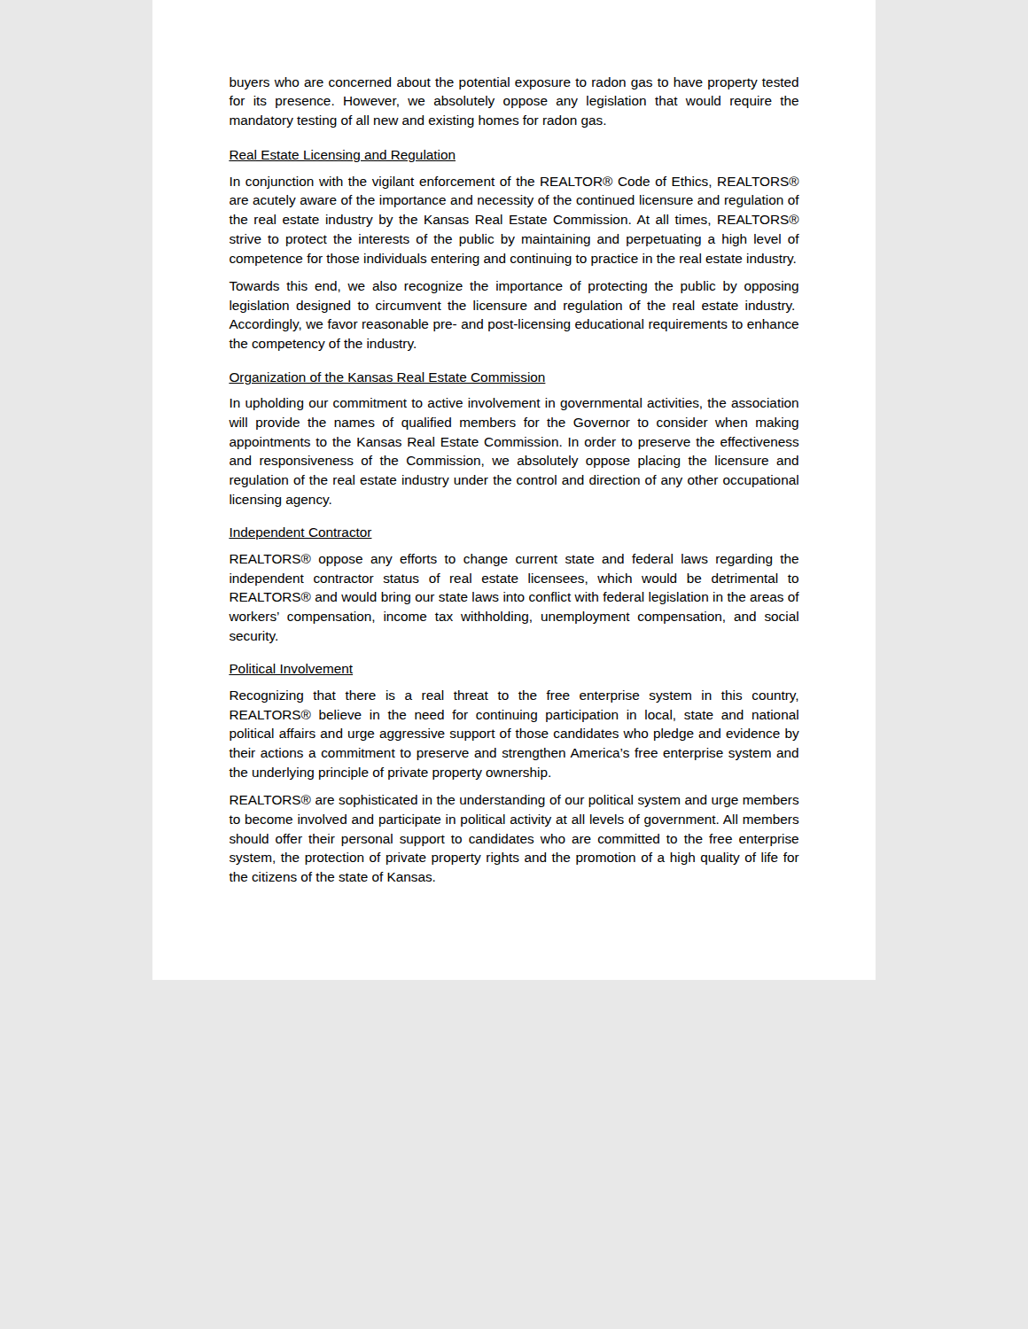buyers who are concerned about the potential exposure to radon gas to have property tested for its presence. However, we absolutely oppose any legislation that would require the mandatory testing of all new and existing homes for radon gas.
Real Estate Licensing and Regulation
In conjunction with the vigilant enforcement of the REALTOR® Code of Ethics, REALTORS® are acutely aware of the importance and necessity of the continued licensure and regulation of the real estate industry by the Kansas Real Estate Commission. At all times, REALTORS® strive to protect the interests of the public by maintaining and perpetuating a high level of competence for those individuals entering and continuing to practice in the real estate industry.
Towards this end, we also recognize the importance of protecting the public by opposing legislation designed to circumvent the licensure and regulation of the real estate industry. Accordingly, we favor reasonable pre- and post-licensing educational requirements to enhance the competency of the industry.
Organization of the Kansas Real Estate Commission
In upholding our commitment to active involvement in governmental activities, the association will provide the names of qualified members for the Governor to consider when making appointments to the Kansas Real Estate Commission. In order to preserve the effectiveness and responsiveness of the Commission, we absolutely oppose placing the licensure and regulation of the real estate industry under the control and direction of any other occupational licensing agency.
Independent Contractor
REALTORS® oppose any efforts to change current state and federal laws regarding the independent contractor status of real estate licensees, which would be detrimental to REALTORS® and would bring our state laws into conflict with federal legislation in the areas of workers’ compensation, income tax withholding, unemployment compensation, and social security.
Political Involvement
Recognizing that there is a real threat to the free enterprise system in this country, REALTORS® believe in the need for continuing participation in local, state and national political affairs and urge aggressive support of those candidates who pledge and evidence by their actions a commitment to preserve and strengthen America’s free enterprise system and the underlying principle of private property ownership.
REALTORS® are sophisticated in the understanding of our political system and urge members to become involved and participate in political activity at all levels of government. All members should offer their personal support to candidates who are committed to the free enterprise system, the protection of private property rights and the promotion of a high quality of life for the citizens of the state of Kansas.